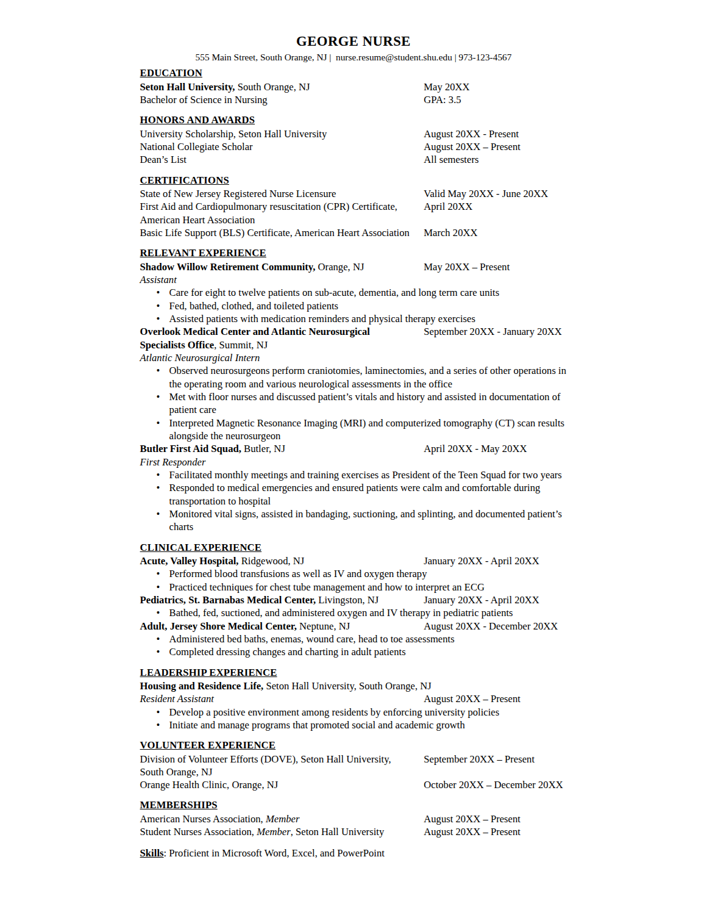GEORGE NURSE
555 Main Street, South Orange, NJ | nurse.resume@student.shu.edu | 973-123-4567
Education
Seton Hall University, South Orange, NJ
May 20XX
Bachelor of Science in Nursing
GPA: 3.5
Honors and Awards
University Scholarship, Seton Hall University
August 20XX - Present
National Collegiate Scholar
August 20XX – Present
Dean’s List
All semesters
Certifications
State of New Jersey Registered Nurse Licensure
Valid May 20XX - June 20XX
First Aid and Cardiopulmonary resuscitation (CPR) Certificate, American Heart Association
April 20XX
Basic Life Support (BLS) Certificate, American Heart Association
March 20XX
Relevant Experience
Shadow Willow Retirement Community, Orange, NJ
May 20XX – Present
Assistant
Care for eight to twelve patients on sub-acute, dementia, and long term care units
Fed, bathed, clothed, and toileted patients
Assisted patients with medication reminders and physical therapy exercises
Overlook Medical Center and Atlantic Neurosurgical Specialists Office, Summit, NJ
September 20XX - January 20XX
Atlantic Neurosurgical Intern
Observed neurosurgeons perform craniotomies, laminectomies, and a series of other operations in the operating room and various neurological assessments in the office
Met with floor nurses and discussed patient’s vitals and history and assisted in documentation of patient care
Interpreted Magnetic Resonance Imaging (MRI) and computerized tomography (CT) scan results alongside the neurosurgeon
Butler First Aid Squad, Butler, NJ
April 20XX - May 20XX
First Responder
Facilitated monthly meetings and training exercises as President of the Teen Squad for two years
Responded to medical emergencies and ensured patients were calm and comfortable during transportation to hospital
Monitored vital signs, assisted in bandaging, suctioning, and splinting, and documented patient’s charts
Clinical Experience
Acute, Valley Hospital, Ridgewood, NJ
January 20XX - April 20XX
Performed blood transfusions as well as IV and oxygen therapy
Practiced techniques for chest tube management and how to interpret an ECG
Pediatrics, St. Barnabas Medical Center, Livingston, NJ
January 20XX - April 20XX
Bathed, fed, suctioned, and administered oxygen and IV therapy in pediatric patients
Adult, Jersey Shore Medical Center, Neptune, NJ
August 20XX - December 20XX
Administered bed baths, enemas, wound care, head to toe assessments
Completed dressing changes and charting in adult patients
Leadership Experience
Housing and Residence Life, Seton Hall University, South Orange, NJ
Resident Assistant
August 20XX – Present
Develop a positive environment among residents by enforcing university policies
Initiate and manage programs that promoted social and academic growth
Volunteer Experience
Division of Volunteer Efforts (DOVE), Seton Hall University, South Orange, NJ
September 20XX – Present
Orange Health Clinic, Orange, NJ
October 20XX – December 20XX
Memberships
American Nurses Association, Member
August 20XX – Present
Student Nurses Association, Member, Seton Hall University
August 20XX – Present
Skills: Proficient in Microsoft Word, Excel, and PowerPoint